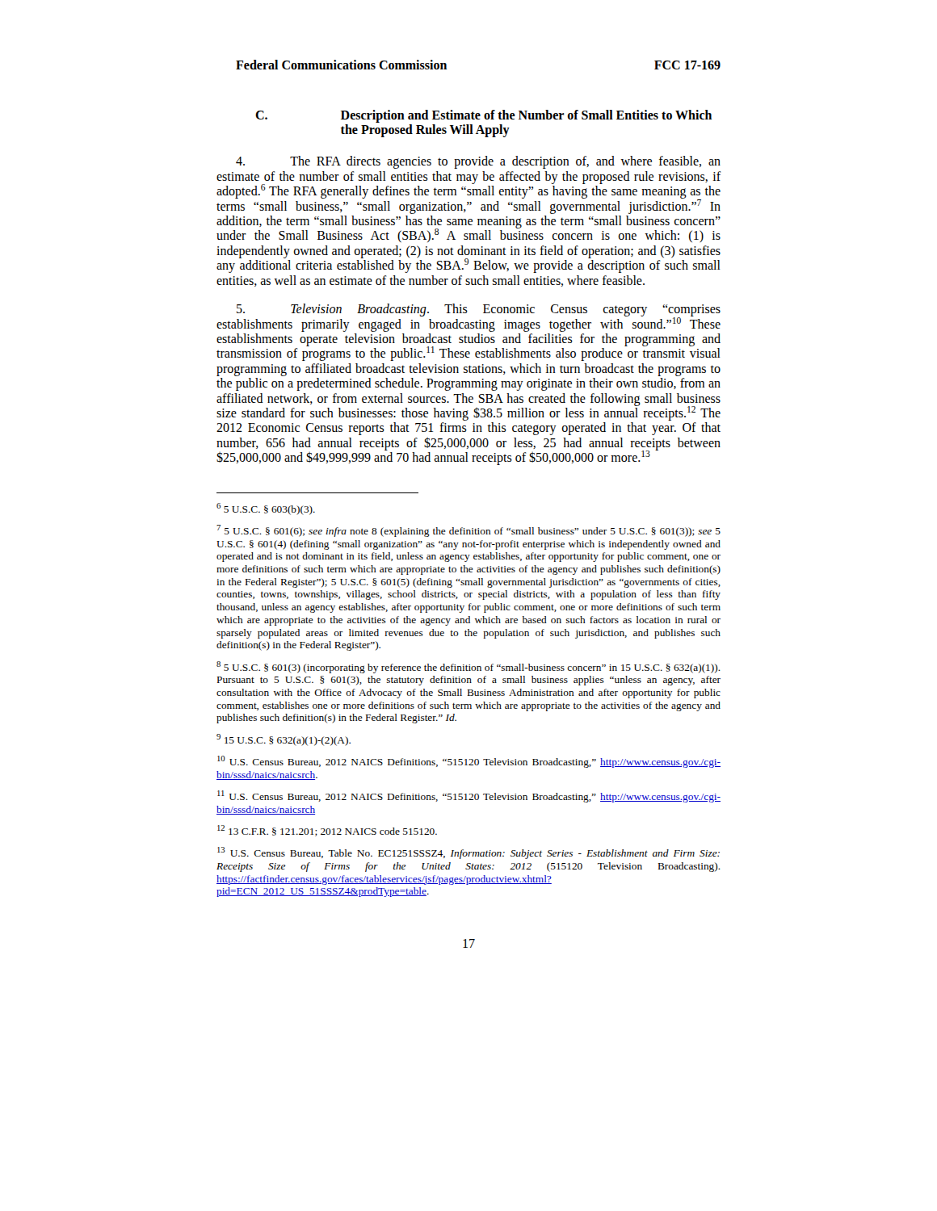Federal Communications Commission
FCC 17-169
C.
Description and Estimate of the Number of Small Entities to Which the Proposed Rules Will Apply
4. The RFA directs agencies to provide a description of, and where feasible, an estimate of the number of small entities that may be affected by the proposed rule revisions, if adopted.6 The RFA generally defines the term “small entity” as having the same meaning as the terms “small business,” “small organization,” and “small governmental jurisdiction.”7 In addition, the term “small business” has the same meaning as the term “small business concern” under the Small Business Act (SBA).8 A small business concern is one which: (1) is independently owned and operated; (2) is not dominant in its field of operation; and (3) satisfies any additional criteria established by the SBA.9 Below, we provide a description of such small entities, as well as an estimate of the number of such small entities, where feasible.
5. Television Broadcasting. This Economic Census category “comprises establishments primarily engaged in broadcasting images together with sound.”10 These establishments operate television broadcast studios and facilities for the programming and transmission of programs to the public.11 These establishments also produce or transmit visual programming to affiliated broadcast television stations, which in turn broadcast the programs to the public on a predetermined schedule. Programming may originate in their own studio, from an affiliated network, or from external sources. The SBA has created the following small business size standard for such businesses: those having $38.5 million or less in annual receipts.12 The 2012 Economic Census reports that 751 firms in this category operated in that year. Of that number, 656 had annual receipts of $25,000,000 or less, 25 had annual receipts between $25,000,000 and $49,999,999 and 70 had annual receipts of $50,000,000 or more.13
6 5 U.S.C. § 603(b)(3).
7 5 U.S.C. § 601(6); see infra note 8 (explaining the definition of “small business” under 5 U.S.C. § 601(3)); see 5 U.S.C. § 601(4) (defining “small organization” as “any not-for-profit enterprise which is independently owned and operated and is not dominant in its field, unless an agency establishes, after opportunity for public comment, one or more definitions of such term which are appropriate to the activities of the agency and publishes such definition(s) in the Federal Register”); 5 U.S.C. § 601(5) (defining “small governmental jurisdiction” as “governments of cities, counties, towns, townships, villages, school districts, or special districts, with a population of less than fifty thousand, unless an agency establishes, after opportunity for public comment, one or more definitions of such term which are appropriate to the activities of the agency and which are based on such factors as location in rural or sparsely populated areas or limited revenues due to the population of such jurisdiction, and publishes such definition(s) in the Federal Register”).
8 5 U.S.C. § 601(3) (incorporating by reference the definition of “small-business concern” in 15 U.S.C. § 632(a)(1)). Pursuant to 5 U.S.C. § 601(3), the statutory definition of a small business applies “unless an agency, after consultation with the Office of Advocacy of the Small Business Administration and after opportunity for public comment, establishes one or more definitions of such term which are appropriate to the activities of the agency and publishes such definition(s) in the Federal Register.” Id.
9 15 U.S.C. § 632(a)(1)-(2)(A).
10 U.S. Census Bureau, 2012 NAICS Definitions, “515120 Television Broadcasting,” http://www.census.gov./cgi-bin/sssd/naics/naicsrch.
11 U.S. Census Bureau, 2012 NAICS Definitions, “515120 Television Broadcasting,” http://www.census.gov./cgi-bin/sssd/naics/naicsrch
12 13 C.F.R. § 121.201; 2012 NAICS code 515120.
13 U.S. Census Bureau, Table No. EC1251SSSZ4, Information: Subject Series - Establishment and Firm Size: Receipts Size of Firms for the United States: 2012 (515120 Television Broadcasting). https://factfinder.census.gov/faces/tableservices/jsf/pages/productview.xhtml?pid=ECN_2012_US_51SSSZ4&prodType=table.
17